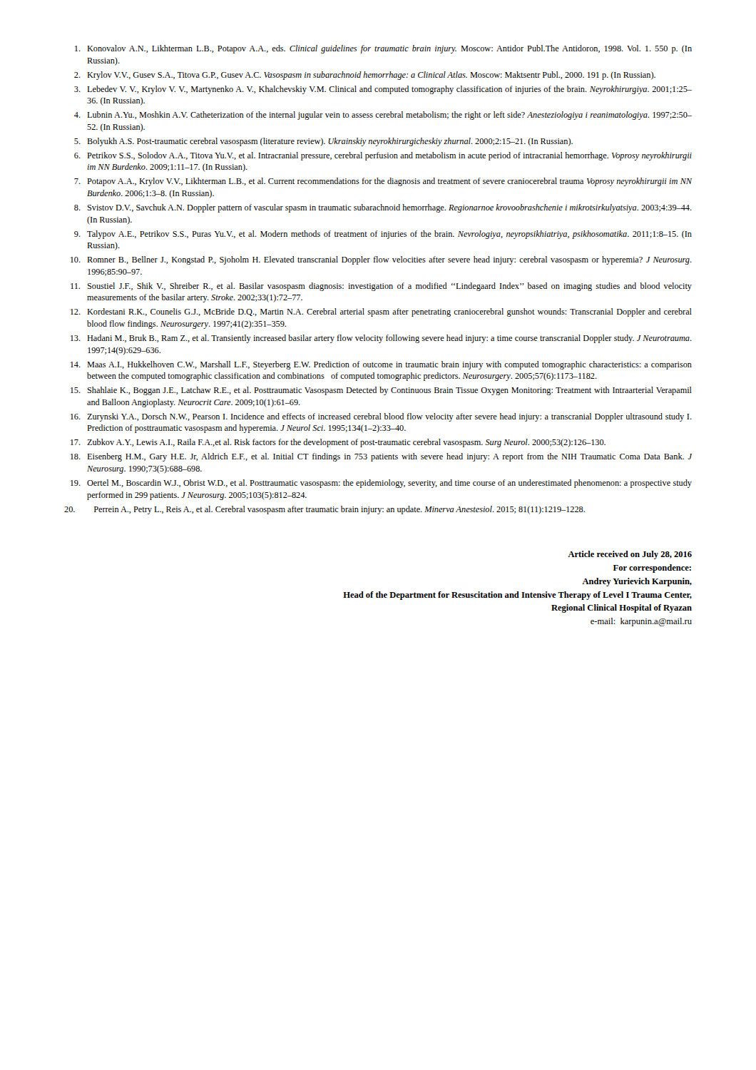Konovalov A.N., Likhterman L.B., Potapov A.A., eds. Clinical guidelines for traumatic brain injury. Moscow: Antidor Publ.The Antidoron, 1998. Vol. 1. 550 p. (In Russian).
Krylov V.V., Gusev S.A., Titova G.P., Gusev A.C. Vasospasm in subarachnoid hemorrhage: a Clinical Atlas. Moscow: Maktsentr Publ., 2000. 191 p. (In Russian).
Lebedev V. V., Krylov V. V., Martynenko A. V., Khalchevskiy V.M. Clinical and computed tomography classification of injuries of the brain. Neyrokhirurgiya. 2001;1:25–36. (In Russian).
Lubnin A.Yu., Moshkin A.V. Catheterization of the internal jugular vein to assess cerebral metabolism; the right or left side? Anesteziologiya i reanimatologiya. 1997;2:50–52. (In Russian).
Bolyukh A.S. Post-traumatic cerebral vasospasm (literature review). Ukrainskiy neyrokhirurgicheskiy zhurnal. 2000;2:15–21. (In Russian).
Petrikov S.S., Solodov A.A., Titova Yu.V., et al. Intracranial pressure, cerebral perfusion and metabolism in acute period of intracranial hemorrhage. Voprosy neyrokhirurgii im NN Burdenko. 2009;1:11–17. (In Russian).
Potapov A.A., Krylov V.V., Likhterman L.B., et al. Current recommendations for the diagnosis and treatment of severe craniocerebral trauma Voprosy neyrokhirurgii im NN Burdenko. 2006;1:3–8. (In Russian).
Svistov D.V., Savchuk A.N. Doppler pattern of vascular spasm in traumatic subarachnoid hemorrhage. Regionarnoe krovoobrashchenie i mikrotsirkulyatsiya. 2003;4:39–44. (In Russian).
Talypov A.E., Petrikov S.S., Puras Yu.V., et al. Modern methods of treatment of injuries of the brain. Nevrologiya, neyropsikhiatriya, psikhosomatika. 2011;1:8–15. (In Russian).
Romner B., Bellner J., Kongstad P., Sjoholm H. Elevated transcranial Doppler flow velocities after severe head injury: cerebral vasospasm or hyperemia? J Neurosurg. 1996;85:90–97.
Soustiel J.F., Shik V., Shreiber R., et al. Basilar vasospasm diagnosis: investigation of a modified ‘‘Lindegaard Index’’ based on imaging studies and blood velocity measurements of the basilar artery. Stroke. 2002;33(1):72–77.
Kordestani R.K., Counelis G.J., McBride D.Q., Martin N.A. Cerebral arterial spasm after penetrating craniocerebral gunshot wounds: Transcranial Doppler and cerebral blood flow findings. Neurosurgery. 1997;41(2):351–359.
Hadani M., Bruk B., Ram Z., et al. Transiently increased basilar artery flow velocity following severe head injury: a time course transcranial Doppler study. J Neurotrauma. 1997;14(9):629–636.
Maas A.I., Hukkelhoven C.W., Marshall L.F., Steyerberg E.W. Prediction of outcome in traumatic brain injury with computed tomographic characteristics: a comparison between the computed tomographic classification and combinations of computed tomographic predictors. Neurosurgery. 2005;57(6):1173–1182.
Shahlaie K., Boggan J.E., Latchaw R.E., et al. Posttraumatic Vasospasm Detected by Continuous Brain Tissue Oxygen Monitoring: Treatment with Intraarterial Verapamil and Balloon Angioplasty. Neurocrit Care. 2009;10(1):61–69.
Zurynski Y.A., Dorsch N.W., Pearson I. Incidence and effects of increased cerebral blood flow velocity after severe head injury: a transcranial Doppler ultrasound study I. Prediction of posttraumatic vasospasm and hyperemia. J Neurol Sci. 1995;134(1–2):33–40.
Zubkov A.Y., Lewis A.I., Raila F.A.,et al. Risk factors for the development of post-traumatic cerebral vasospasm. Surg Neurol. 2000;53(2):126–130.
Eisenberg H.M., Gary H.E. Jr, Aldrich E.F., et al. Initial CT findings in 753 patients with severe head injury: A report from the NIH Traumatic Coma Data Bank. J Neurosurg. 1990;73(5):688–698.
Oertel M., Boscardin W.J., Obrist W.D., et al. Posttraumatic vasospasm: the epidemiology, severity, and time course of an underestimated phenomenon: a prospective study performed in 299 patients. J Neurosurg. 2005;103(5):812–824.
Perrein A., Petry L., Reis A., et al. Cerebral vasospasm after traumatic brain injury: an update. Minerva Anestesiol. 2015; 81(11):1219–1228.
Article received on July 28, 2016
For correspondence:
Andrey Yurievich Karpunin,
Head of the Department for Resuscitation and Intensive Therapy of Level I Trauma Center,
Regional Clinical Hospital of Ryazan
e-mail: karpunin.a@mail.ru